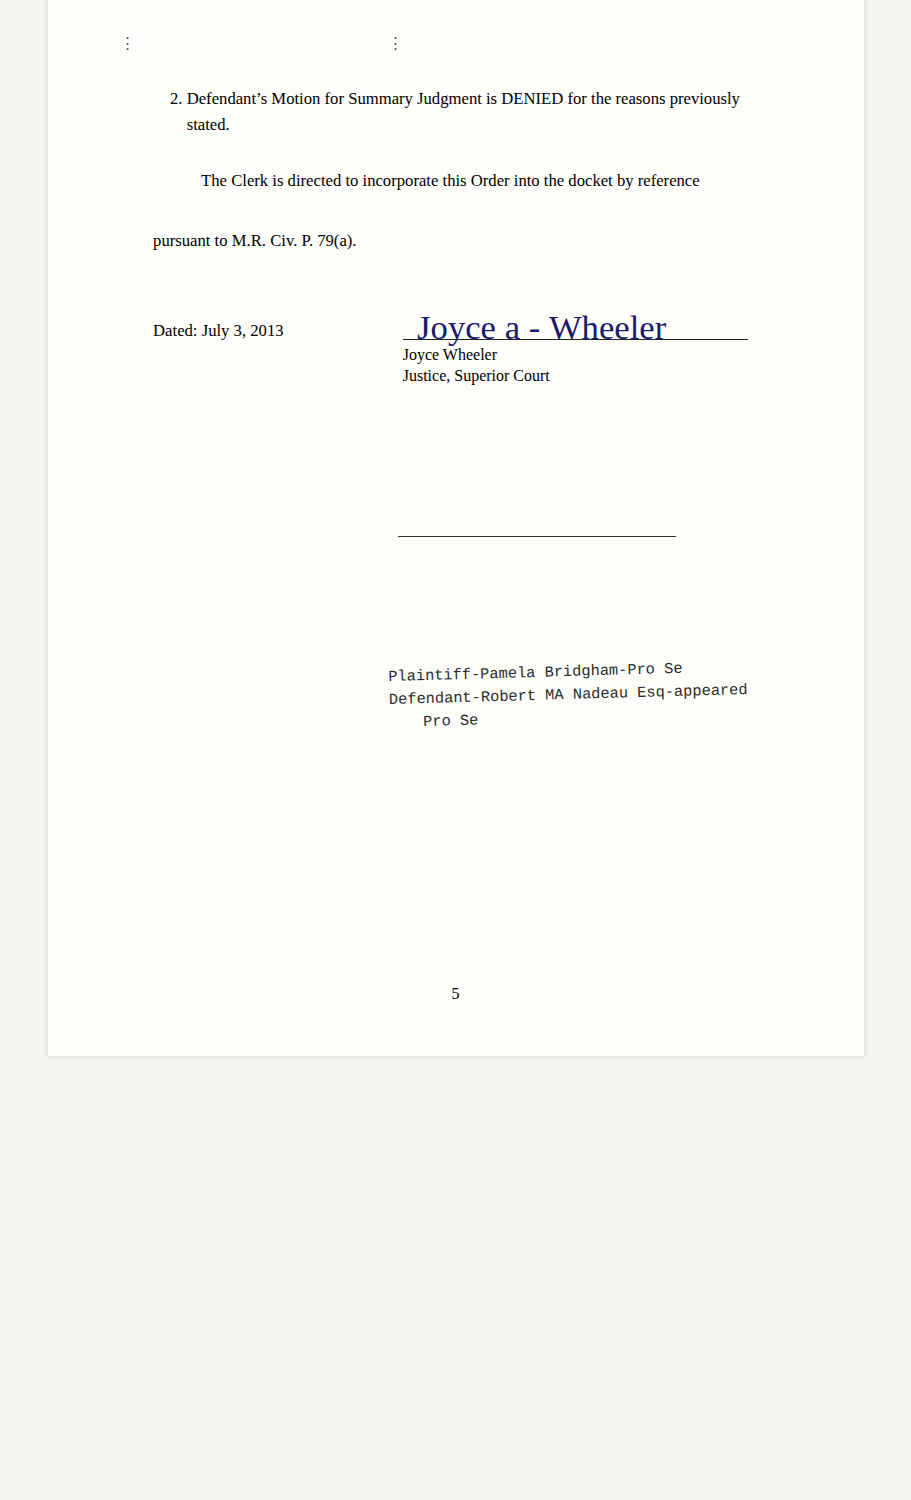⋮
⋮
Defendant’s Motion for Summary Judgment is DENIED for the reasons previously stated.
The Clerk is directed to incorporate this Order into the docket by reference
pursuant to M.R. Civ. P. 79(a).
Dated: July 3, 2013
Joyce a - Wheeler
Joyce Wheeler
Justice, Superior Court
Plaintiff-Pamela Bridgham-Pro Se
Defendant-Robert MA Nadeau Esq-appeared
Pro Se
5